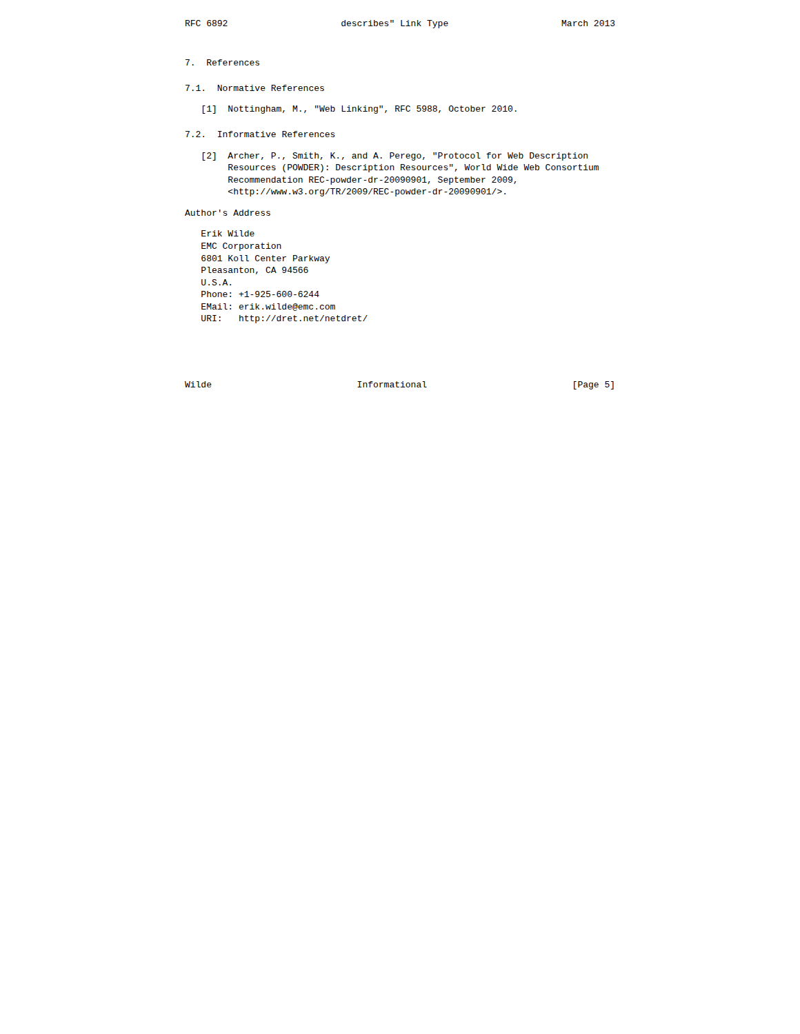RFC 6892 describes" Link Type March 2013
7. References
7.1. Normative References
[1] Nottingham, M., "Web Linking", RFC 5988, October 2010.
7.2. Informative References
[2] Archer, P., Smith, K., and A. Perego, "Protocol for Web Description Resources (POWDER): Description Resources", World Wide Web Consortium Recommendation REC-powder-dr-20090901, September 2009, <http://www.w3.org/TR/2009/REC-powder-dr-20090901/>.
Author's Address
Erik Wilde
EMC Corporation
6801 Koll Center Parkway
Pleasanton, CA 94566
U.S.A.
Phone: +1-925-600-6244
EMail: erik.wilde@emc.com
URI:   http://dret.net/netdret/
Wilde Informational [Page 5]